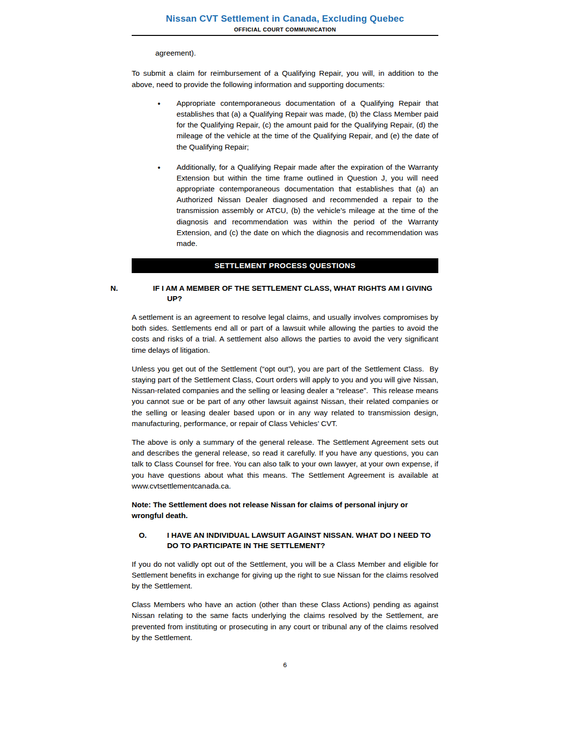Nissan CVT Settlement in Canada, Excluding Quebec
OFFICIAL COURT COMMUNICATION
agreement).
To submit a claim for reimbursement of a Qualifying Repair, you will, in addition to the above, need to provide the following information and supporting documents:
Appropriate contemporaneous documentation of a Qualifying Repair that establishes that (a) a Qualifying Repair was made, (b) the Class Member paid for the Qualifying Repair, (c) the amount paid for the Qualifying Repair, (d) the mileage of the vehicle at the time of the Qualifying Repair, and (e) the date of the Qualifying Repair;
Additionally, for a Qualifying Repair made after the expiration of the Warranty Extension but within the time frame outlined in Question J, you will need appropriate contemporaneous documentation that establishes that (a) an Authorized Nissan Dealer diagnosed and recommended a repair to the transmission assembly or ATCU, (b) the vehicle’s mileage at the time of the diagnosis and recommendation was within the period of the Warranty Extension, and (c) the date on which the diagnosis and recommendation was made.
SETTLEMENT PROCESS QUESTIONS
N. IF I AM A MEMBER OF THE SETTLEMENT CLASS, WHAT RIGHTS AM I GIVING UP?
A settlement is an agreement to resolve legal claims, and usually involves compromises by both sides. Settlements end all or part of a lawsuit while allowing the parties to avoid the costs and risks of a trial. A settlement also allows the parties to avoid the very significant time delays of litigation.
Unless you get out of the Settlement (“opt out”), you are part of the Settlement Class. By staying part of the Settlement Class, Court orders will apply to you and you will give Nissan, Nissan-related companies and the selling or leasing dealer a “release”. This release means you cannot sue or be part of any other lawsuit against Nissan, their related companies or the selling or leasing dealer based upon or in any way related to transmission design, manufacturing, performance, or repair of Class Vehicles’ CVT.
The above is only a summary of the general release. The Settlement Agreement sets out and describes the general release, so read it carefully. If you have any questions, you can talk to Class Counsel for free. You can also talk to your own lawyer, at your own expense, if you have questions about what this means. The Settlement Agreement is available at www.cvtsettlementcanada.ca.
Note: The Settlement does not release Nissan for claims of personal injury or wrongful death.
O. I HAVE AN INDIVIDUAL LAWSUIT AGAINST NISSAN. WHAT DO I NEED TO DO TO PARTICIPATE IN THE SETTLEMENT?
If you do not validly opt out of the Settlement, you will be a Class Member and eligible for Settlement benefits in exchange for giving up the right to sue Nissan for the claims resolved by the Settlement.
Class Members who have an action (other than these Class Actions) pending as against Nissan relating to the same facts underlying the claims resolved by the Settlement, are prevented from instituting or prosecuting in any court or tribunal any of the claims resolved by the Settlement.
6